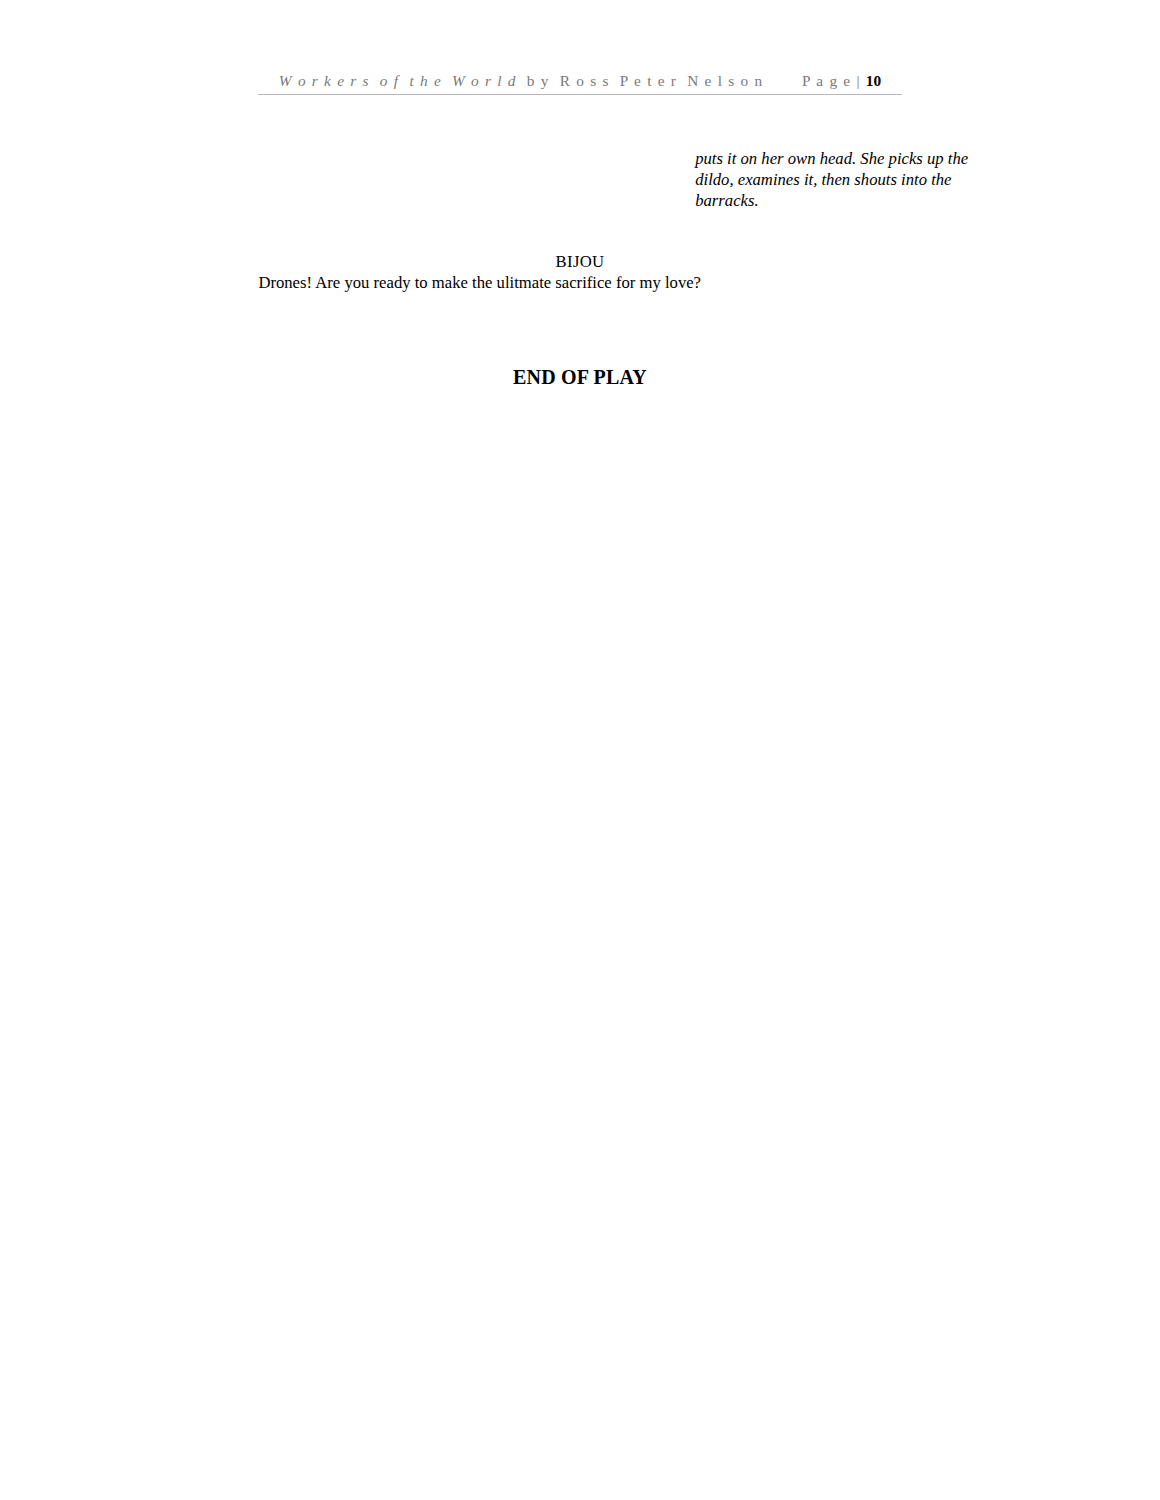W o r k e r s o f t h e W o r l d b y R o s s P e t e r N e l s o n P a g e | 10
puts it on her own head. She picks up the dildo, examines it, then shouts into the barracks.
BIJOU
Drones! Are you ready to make the ulitmate sacrifice for my love?
END OF PLAY